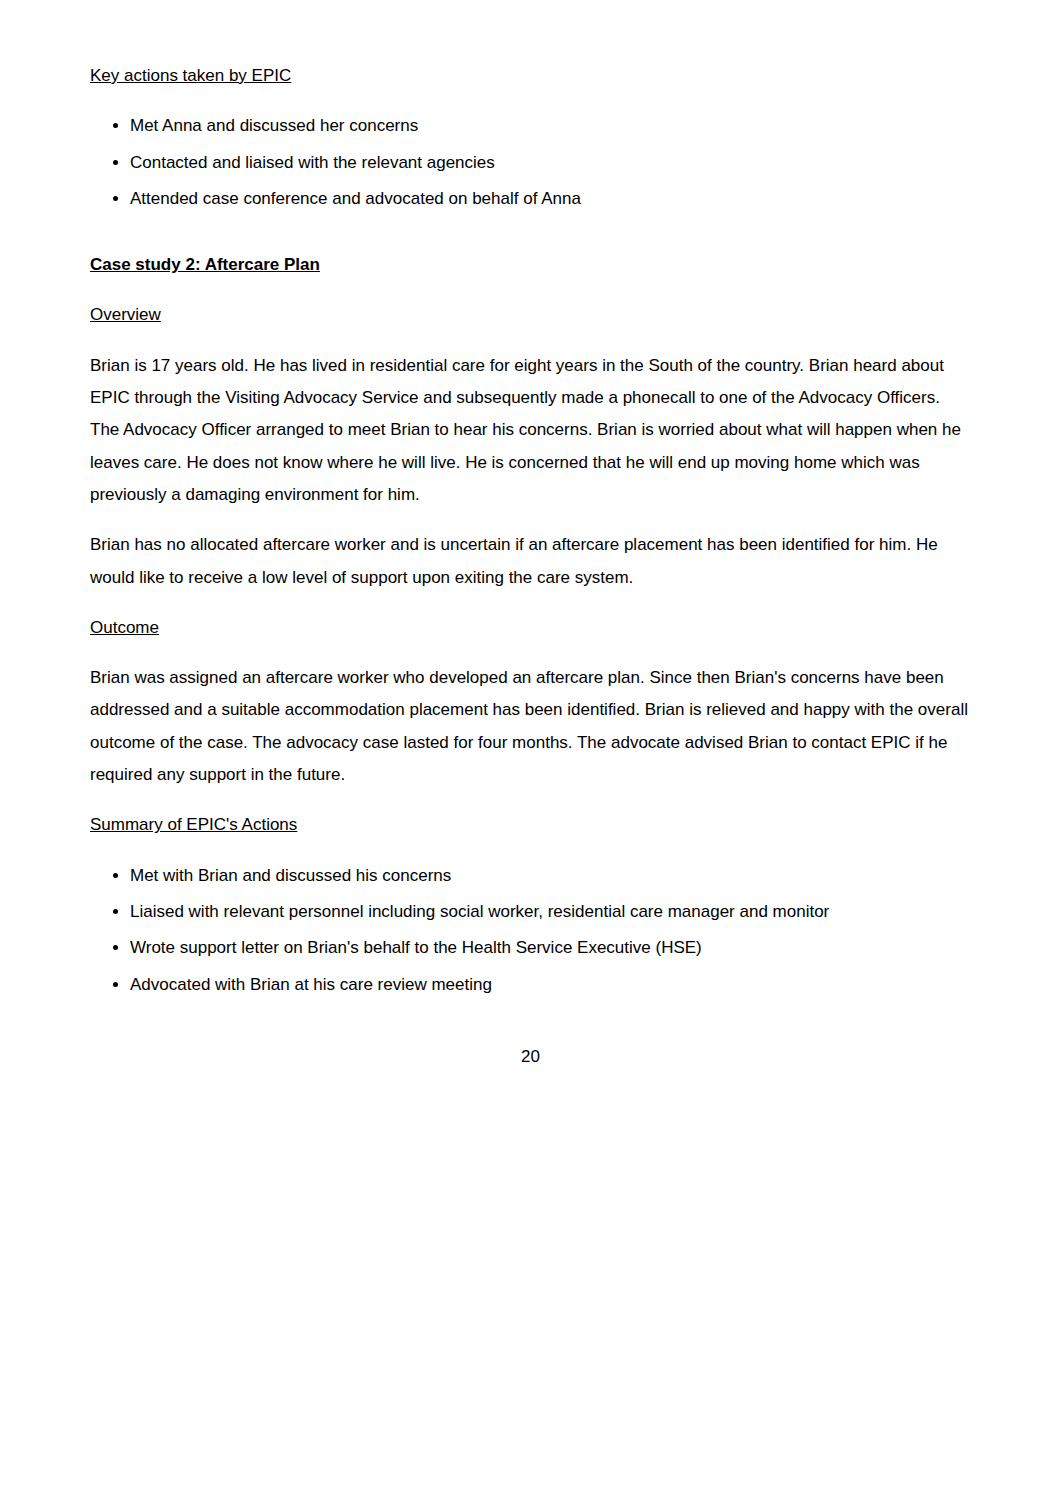Key actions taken by EPIC
Met Anna and discussed her concerns
Contacted and liaised with the relevant agencies
Attended case conference and advocated on behalf of Anna
Case study 2: Aftercare Plan
Overview
Brian is 17 years old. He has lived in residential care for eight years in the South of the country. Brian heard about EPIC through the Visiting Advocacy Service and subsequently made a phonecall to one of the Advocacy Officers. The Advocacy Officer arranged to meet Brian to hear his concerns. Brian is worried about what will happen when he leaves care. He does not know where he will live. He is concerned that he will end up moving home which was previously a damaging environment for him.
Brian has no allocated aftercare worker and is uncertain if an aftercare placement has been identified for him. He would like to receive a low level of support upon exiting the care system.
Outcome
Brian was assigned an aftercare worker who developed an aftercare plan. Since then Brian's concerns have been addressed and a suitable accommodation placement has been identified. Brian is relieved and happy with the overall outcome of the case. The advocacy case lasted for four months. The advocate advised Brian to contact EPIC if he required any support in the future.
Summary of EPIC's Actions
Met with Brian and discussed his concerns
Liaised with relevant personnel including social worker, residential care manager and monitor
Wrote support letter on Brian's behalf to the Health Service Executive (HSE)
Advocated with Brian at his care review meeting
20